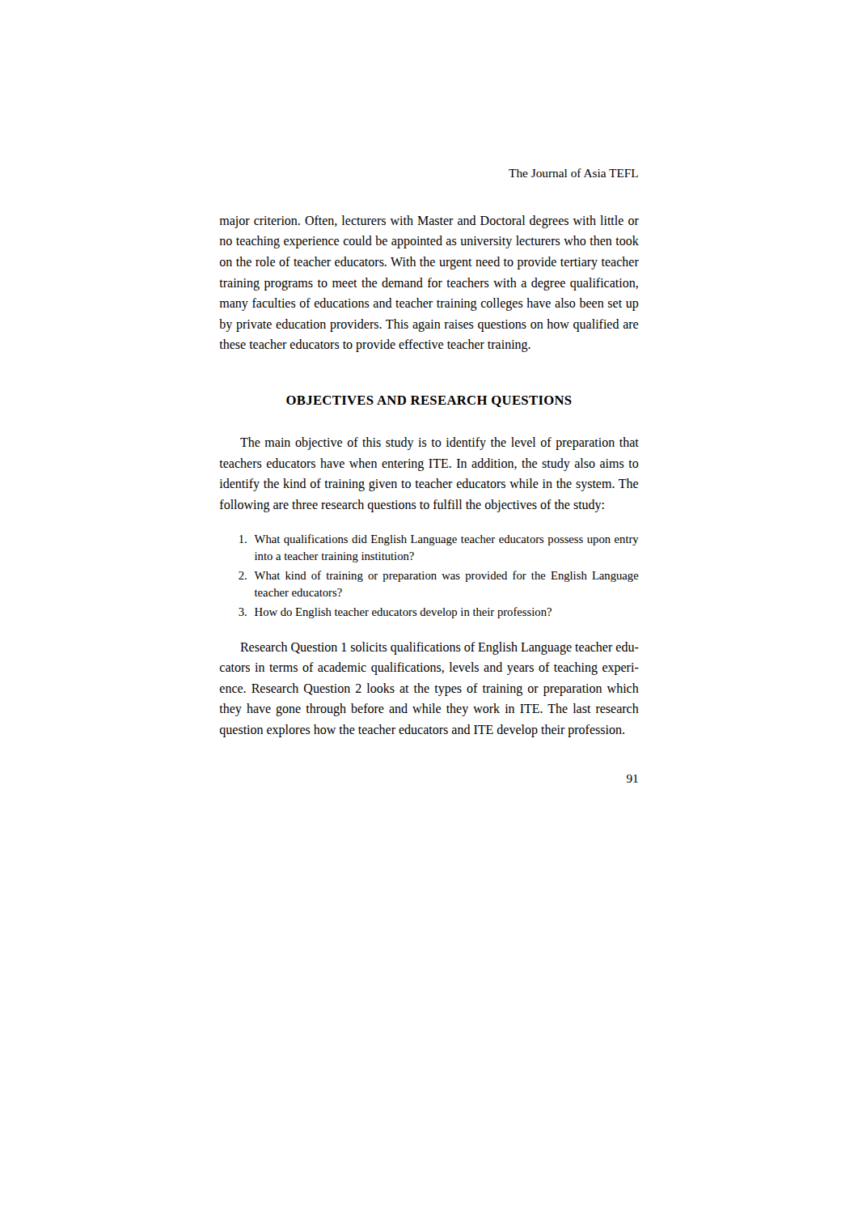The Journal of Asia TEFL
major criterion. Often, lecturers with Master and Doctoral degrees with little or no teaching experience could be appointed as university lecturers who then took on the role of teacher educators. With the urgent need to provide tertiary teacher training programs to meet the demand for teachers with a degree qualification, many faculties of educations and teacher training colleges have also been set up by private education providers. This again raises questions on how qualified are these teacher educators to provide effective teacher training.
OBJECTIVES AND RESEARCH QUESTIONS
The main objective of this study is to identify the level of preparation that teachers educators have when entering ITE. In addition, the study also aims to identify the kind of training given to teacher educators while in the system. The following are three research questions to fulfill the objectives of the study:
What qualifications did English Language teacher educators possess upon entry into a teacher training institution?
What kind of training or preparation was provided for the English Language teacher educators?
How do English teacher educators develop in their profession?
Research Question 1 solicits qualifications of English Language teacher educators in terms of academic qualifications, levels and years of teaching experience. Research Question 2 looks at the types of training or preparation which they have gone through before and while they work in ITE. The last research question explores how the teacher educators and ITE develop their profession.
91